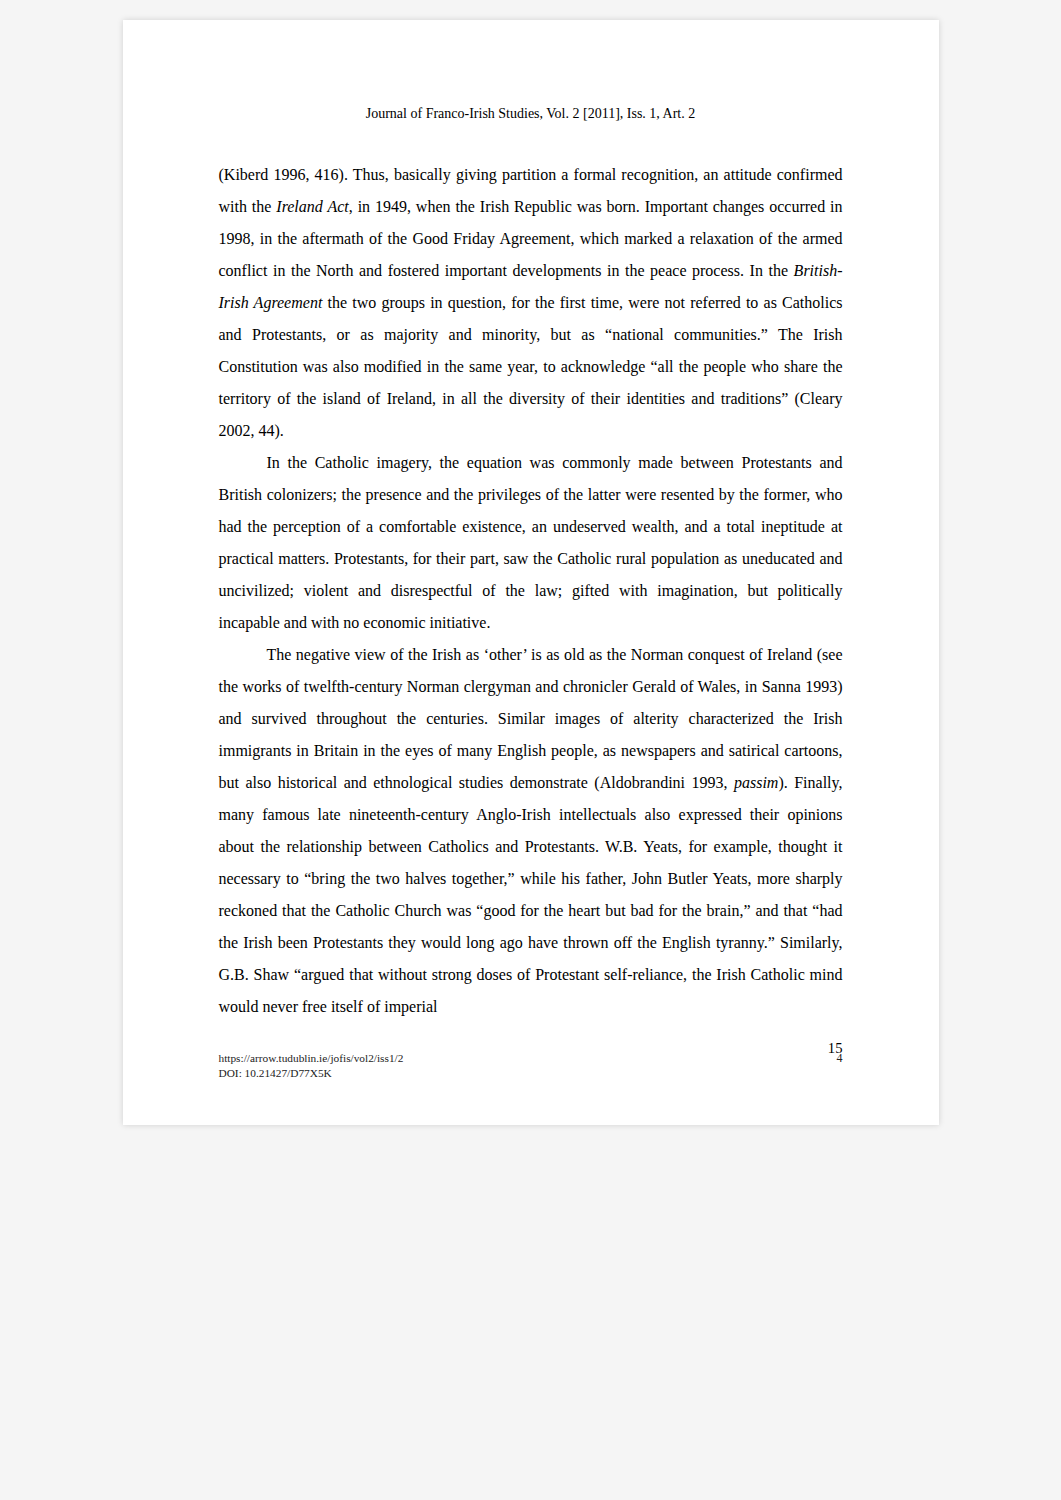Journal of Franco-Irish Studies, Vol. 2 [2011], Iss. 1, Art. 2
(Kiberd 1996, 416). Thus, basically giving partition a formal recognition, an attitude confirmed with the Ireland Act, in 1949, when the Irish Republic was born. Important changes occurred in 1998, in the aftermath of the Good Friday Agreement, which marked a relaxation of the armed conflict in the North and fostered important developments in the peace process. In the British-Irish Agreement the two groups in question, for the first time, were not referred to as Catholics and Protestants, or as majority and minority, but as “national communities.” The Irish Constitution was also modified in the same year, to acknowledge “all the people who share the territory of the island of Ireland, in all the diversity of their identities and traditions” (Cleary 2002, 44).
In the Catholic imagery, the equation was commonly made between Protestants and British colonizers; the presence and the privileges of the latter were resented by the former, who had the perception of a comfortable existence, an undeserved wealth, and a total ineptitude at practical matters. Protestants, for their part, saw the Catholic rural population as uneducated and uncivilized; violent and disrespectful of the law; gifted with imagination, but politically incapable and with no economic initiative.
The negative view of the Irish as ‘other’ is as old as the Norman conquest of Ireland (see the works of twelfth-century Norman clergyman and chronicler Gerald of Wales, in Sanna 1993) and survived throughout the centuries. Similar images of alterity characterized the Irish immigrants in Britain in the eyes of many English people, as newspapers and satirical cartoons, but also historical and ethnological studies demonstrate (Aldobrandini 1993, passim). Finally, many famous late nineteenth-century Anglo-Irish intellectuals also expressed their opinions about the relationship between Catholics and Protestants. W.B. Yeats, for example, thought it necessary to “bring the two halves together,” while his father, John Butler Yeats, more sharply reckoned that the Catholic Church was “good for the heart but bad for the brain,” and that “had the Irish been Protestants they would long ago have thrown off the English tyranny.” Similarly, G.B. Shaw “argued that without strong doses of Protestant self-reliance, the Irish Catholic mind would never free itself of imperial
15
https://arrow.tudublin.ie/jofis/vol2/iss1/2
DOI: 10.21427/D77X5K
4